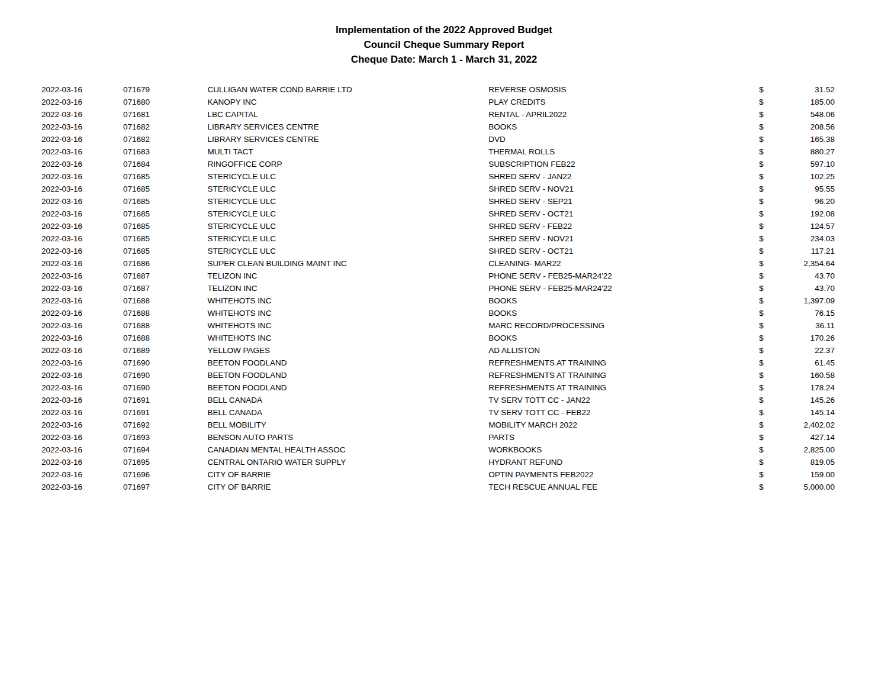Implementation of the 2022 Approved Budget
Council Cheque Summary Report
Cheque Date: March 1 - March 31, 2022
| 2022-03-16 | 071679 | CULLIGAN WATER COND BARRIE LTD | REVERSE OSMOSIS | $ | 31.52 |
| 2022-03-16 | 071680 | KANOPY INC | PLAY CREDITS | $ | 185.00 |
| 2022-03-16 | 071681 | LBC CAPITAL | RENTAL - APRIL2022 | $ | 548.06 |
| 2022-03-16 | 071682 | LIBRARY SERVICES CENTRE | BOOKS | $ | 208.56 |
| 2022-03-16 | 071682 | LIBRARY SERVICES CENTRE | DVD | $ | 165.38 |
| 2022-03-16 | 071683 | MULTI TACT | THERMAL ROLLS | $ | 880.27 |
| 2022-03-16 | 071684 | RINGOFFICE CORP | SUBSCRIPTION FEB22 | $ | 597.10 |
| 2022-03-16 | 071685 | STERICYCLE ULC | SHRED SERV - JAN22 | $ | 102.25 |
| 2022-03-16 | 071685 | STERICYCLE ULC | SHRED SERV - NOV21 | $ | 95.55 |
| 2022-03-16 | 071685 | STERICYCLE ULC | SHRED SERV - SEP21 | $ | 96.20 |
| 2022-03-16 | 071685 | STERICYCLE ULC | SHRED SERV - OCT21 | $ | 192.08 |
| 2022-03-16 | 071685 | STERICYCLE ULC | SHRED SERV - FEB22 | $ | 124.57 |
| 2022-03-16 | 071685 | STERICYCLE ULC | SHRED SERV - NOV21 | $ | 234.03 |
| 2022-03-16 | 071685 | STERICYCLE ULC | SHRED SERV - OCT21 | $ | 117.21 |
| 2022-03-16 | 071686 | SUPER CLEAN BUILDING MAINT INC | CLEANING- MAR22 | $ | 2,354.64 |
| 2022-03-16 | 071687 | TELIZON INC | PHONE SERV - FEB25-MAR24'22 | $ | 43.70 |
| 2022-03-16 | 071687 | TELIZON INC | PHONE SERV - FEB25-MAR24'22 | $ | 43.70 |
| 2022-03-16 | 071688 | WHITEHOTS INC | BOOKS | $ | 1,397.09 |
| 2022-03-16 | 071688 | WHITEHOTS INC | BOOKS | $ | 76.15 |
| 2022-03-16 | 071688 | WHITEHOTS INC | MARC RECORD/PROCESSING | $ | 36.11 |
| 2022-03-16 | 071688 | WHITEHOTS INC | BOOKS | $ | 170.26 |
| 2022-03-16 | 071689 | YELLOW PAGES | AD ALLISTON | $ | 22.37 |
| 2022-03-16 | 071690 | BEETON FOODLAND | REFRESHMENTS AT TRAINING | $ | 61.45 |
| 2022-03-16 | 071690 | BEETON FOODLAND | REFRESHMENTS AT TRAINING | $ | 160.58 |
| 2022-03-16 | 071690 | BEETON FOODLAND | REFRESHMENTS AT TRAINING | $ | 178.24 |
| 2022-03-16 | 071691 | BELL CANADA | TV SERV TOTT CC - JAN22 | $ | 145.26 |
| 2022-03-16 | 071691 | BELL CANADA | TV SERV TOTT CC - FEB22 | $ | 145.14 |
| 2022-03-16 | 071692 | BELL MOBILITY | MOBILITY MARCH 2022 | $ | 2,402.02 |
| 2022-03-16 | 071693 | BENSON AUTO PARTS | PARTS | $ | 427.14 |
| 2022-03-16 | 071694 | CANADIAN MENTAL HEALTH ASSOC | WORKBOOKS | $ | 2,825.00 |
| 2022-03-16 | 071695 | CENTRAL ONTARIO WATER SUPPLY | HYDRANT REFUND | $ | 819.05 |
| 2022-03-16 | 071696 | CITY OF BARRIE | OPTIN PAYMENTS FEB2022 | $ | 159.00 |
| 2022-03-16 | 071697 | CITY OF BARRIE | TECH RESCUE ANNUAL FEE | $ | 5,000.00 |